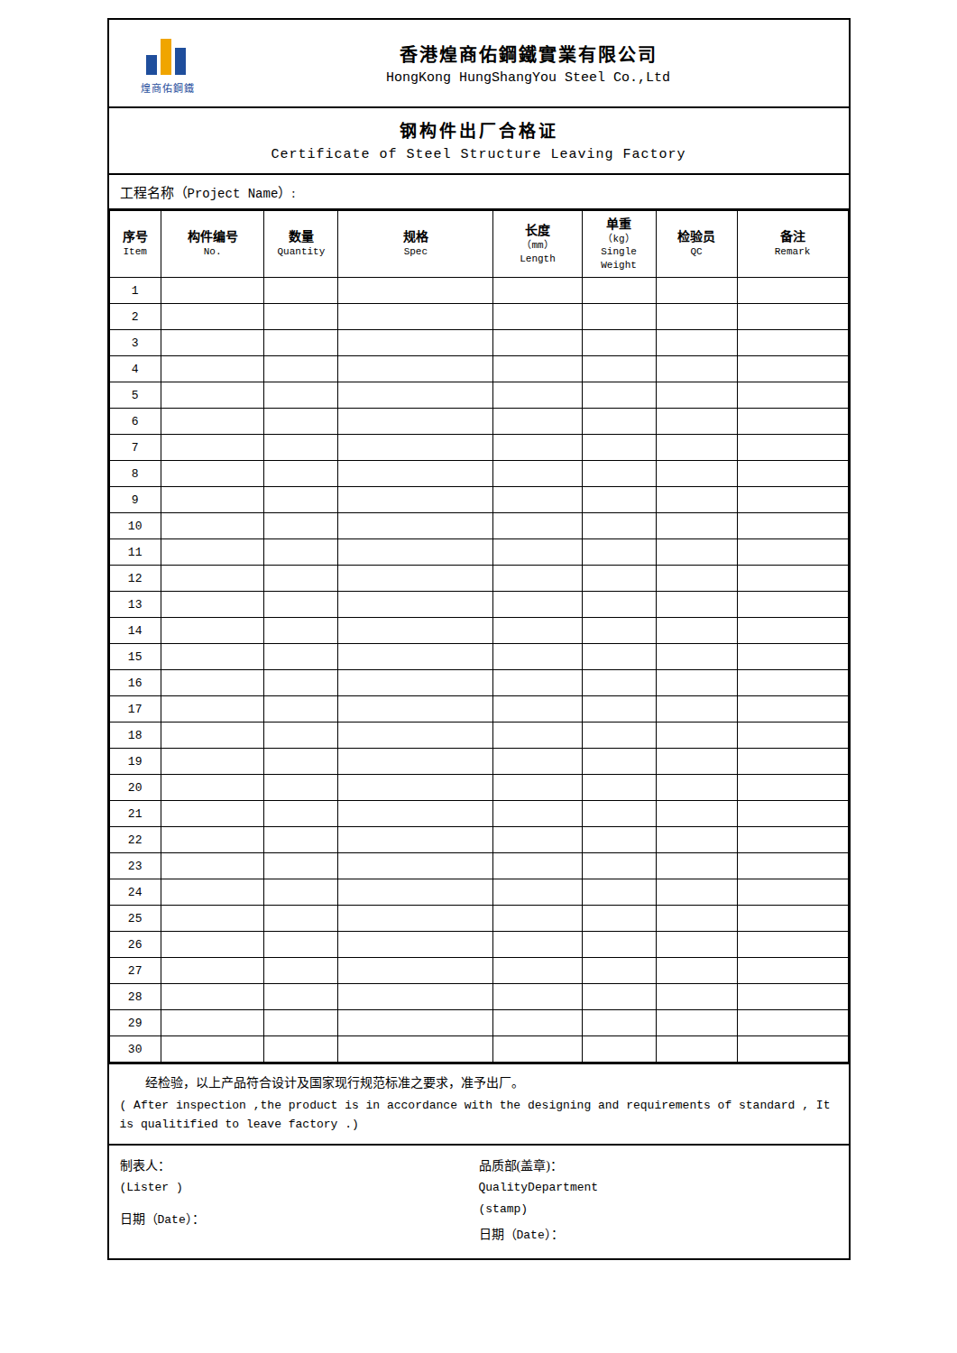煌商佑鋼鐵
香港煌商佑鋼鐵實業有限公司
HongKong HungShangYou Steel Co.,Ltd
钢构件出厂合格证
Certificate of Steel Structure Leaving Factory
工程名称（Project Name）:
| 序号 Item | 构件编号 No. | 数量 Quantity | 规格 Spec | 长度 （mm） Length | 单重 （kg） Single Weight | 检验员 QC | 备注 Remark |
| --- | --- | --- | --- | --- | --- | --- | --- |
| 1 | | | | | | | |
| 2 | | | | | | | |
| 3 | | | | | | | |
| 4 | | | | | | | |
| 5 | | | | | | | |
| 6 | | | | | | | |
| 7 | | | | | | | |
| 8 | | | | | | | |
| 9 | | | | | | | |
| 10 | | | | | | | |
| 11 | | | | | | | |
| 12 | | | | | | | |
| 13 | | | | | | | |
| 14 | | | | | | | |
| 15 | | | | | | | |
| 16 | | | | | | | |
| 17 | | | | | | | |
| 18 | | | | | | | |
| 19 | | | | | | | |
| 20 | | | | | | | |
| 21 | | | | | | | |
| 22 | | | | | | | |
| 23 | | | | | | | |
| 24 | | | | | | | |
| 25 | | | | | | | |
| 26 | | | | | | | |
| 27 | | | | | | | |
| 28 | | | | | | | |
| 29 | | | | | | | |
| 30 | | | | | | | |
经检验，以上产品符合设计及国家现行规范标准之要求，准予出厂。
( After inspection ,the product is in accordance with the designing and requirements of standard , It is qualitified to leave factory .)
制表人：
(Lister )
日期（Date）：
品质部(盖章)：
QualityDepartment
(stamp)
日期（Date）：